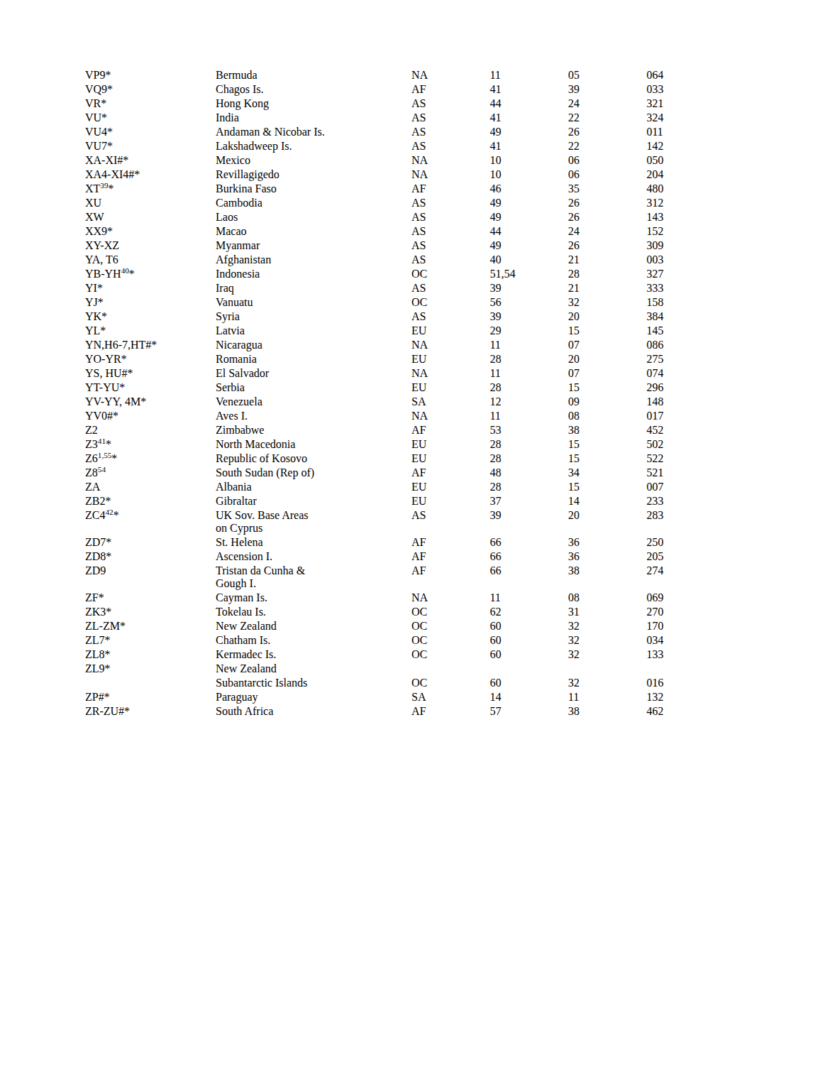| VP9* | Bermuda | NA | 11 | 05 | 064 |
| VQ9* | Chagos Is. | AF | 41 | 39 | 033 |
| VR* | Hong Kong | AS | 44 | 24 | 321 |
| VU* | India | AS | 41 | 22 | 324 |
| VU4* | Andaman & Nicobar Is. | AS | 49 | 26 | 011 |
| VU7* | Lakshadweep Is. | AS | 41 | 22 | 142 |
| XA-XI#* | Mexico | NA | 10 | 06 | 050 |
| XA4-XI4#* | Revillagigedo | NA | 10 | 06 | 204 |
| XT 39 * | Burkina Faso | AF | 46 | 35 | 480 |
| XU | Cambodia | AS | 49 | 26 | 312 |
| XW | Laos | AS | 49 | 26 | 143 |
| XX9* | Macao | AS | 44 | 24 | 152 |
| XY-XZ | Myanmar | AS | 49 | 26 | 309 |
| YA, T6 | Afghanistan | AS | 40 | 21 | 003 |
| YB-YH 40 * | Indonesia | OC | 51,54 | 28 | 327 |
| YI* | Iraq | AS | 39 | 21 | 333 |
| YJ* | Vanuatu | OC | 56 | 32 | 158 |
| YK* | Syria | AS | 39 | 20 | 384 |
| YL* | Latvia | EU | 29 | 15 | 145 |
| YN,H6-7,HT#* | Nicaragua | NA | 11 | 07 | 086 |
| YO-YR* | Romania | EU | 28 | 20 | 275 |
| YS, HU#* | El Salvador | NA | 11 | 07 | 074 |
| YT-YU* | Serbia | EU | 28 | 15 | 296 |
| YV-YY, 4M* | Venezuela | SA | 12 | 09 | 148 |
| YV0#* | Aves I. | NA | 11 | 08 | 017 |
| Z2 | Zimbabwe | AF | 53 | 38 | 452 |
| Z3 41 * | North Macedonia | EU | 28 | 15 | 502 |
| Z6 1,55 * | Republic of Kosovo | EU | 28 | 15 | 522 |
| Z8 54 | South Sudan (Rep of) | AF | 48 | 34 | 521 |
| ZA | Albania | EU | 28 | 15 | 007 |
| ZB2* | Gibraltar | EU | 37 | 14 | 233 |
| ZC4 42 * | UK Sov. Base Areas on Cyprus | AS | 39 | 20 | 283 |
| ZD7* | St. Helena | AF | 66 | 36 | 250 |
| ZD8* | Ascension I. | AF | 66 | 36 | 205 |
| ZD9 | Tristan da Cunha & Gough I. | AF | 66 | 38 | 274 |
| ZF* | Cayman Is. | NA | 11 | 08 | 069 |
| ZK3* | Tokelau Is. | OC | 62 | 31 | 270 |
| ZL-ZM* | New Zealand | OC | 60 | 32 | 170 |
| ZL7* | Chatham Is. | OC | 60 | 32 | 034 |
| ZL8* | Kermadec Is. | OC | 60 | 32 | 133 |
| ZL9* | New Zealand | | | | |
| | Subantarctic Islands | OC | 60 | 32 | 016 |
| ZP#* | Paraguay | SA | 14 | 11 | 132 |
| ZR-ZU#* | South Africa | AF | 57 | 38 | 462 |